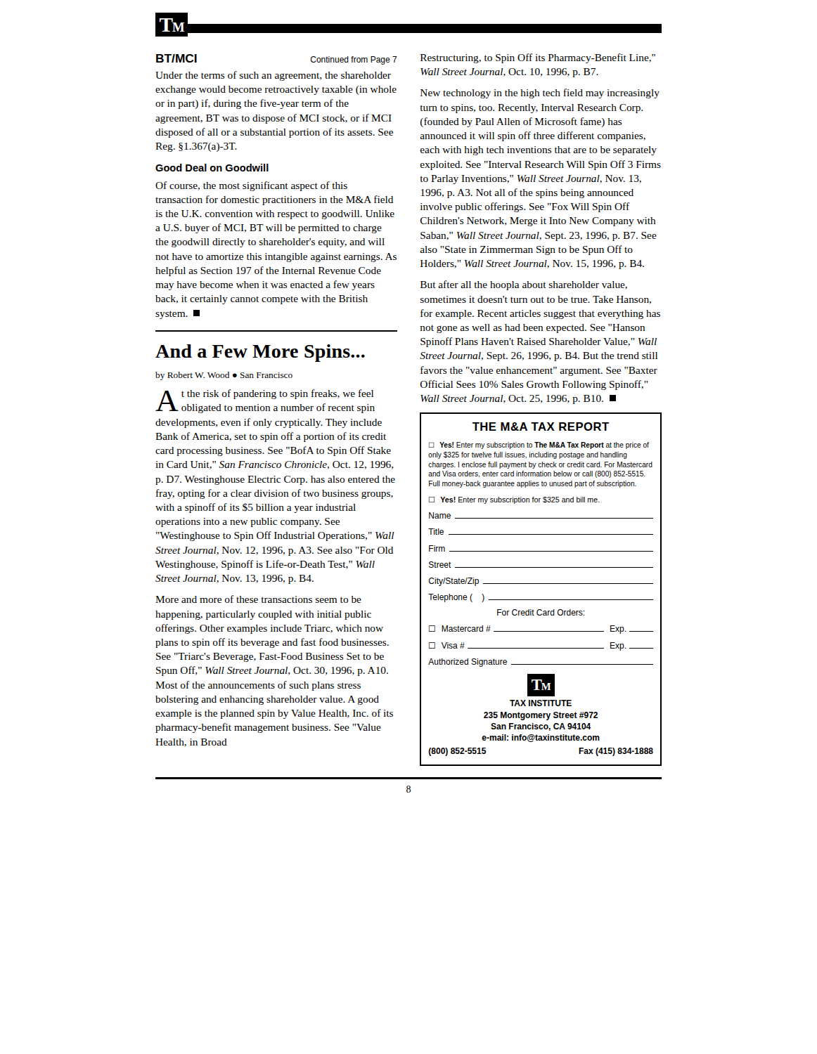TM
BT/MCI
Continued from Page 7
Under the terms of such an agreement, the shareholder exchange would become retroactively taxable (in whole or in part) if, during the five-year term of the agreement, BT was to dispose of MCI stock, or if MCI disposed of all or a substantial portion of its assets. See Reg. §1.367(a)-3T.
Good Deal on Goodwill
Of course, the most significant aspect of this transaction for domestic practitioners in the M&A field is the U.K. convention with respect to goodwill. Unlike a U.S. buyer of MCI, BT will be permitted to charge the goodwill directly to shareholder's equity, and will not have to amortize this intangible against earnings. As helpful as Section 197 of the Internal Revenue Code may have become when it was enacted a few years back, it certainly cannot compete with the British system.
And a Few More Spins...
by Robert W. Wood ● San Francisco
At the risk of pandering to spin freaks, we feel obligated to mention a number of recent spin developments, even if only cryptically. They include Bank of America, set to spin off a portion of its credit card processing business. See "BofA to Spin Off Stake in Card Unit," San Francisco Chronicle, Oct. 12, 1996, p. D7. Westinghouse Electric Corp. has also entered the fray, opting for a clear division of two business groups, with a spinoff of its $5 billion a year industrial operations into a new public company. See "Westinghouse to Spin Off Industrial Operations," Wall Street Journal, Nov. 12, 1996, p. A3. See also "For Old Westinghouse, Spinoff is Life-or-Death Test," Wall Street Journal, Nov. 13, 1996, p. B4.
More and more of these transactions seem to be happening, particularly coupled with initial public offerings. Other examples include Triarc, which now plans to spin off its beverage and fast food businesses. See "Triarc's Beverage, Fast-Food Business Set to be Spun Off," Wall Street Journal, Oct. 30, 1996, p. A10. Most of the announcements of such plans stress bolstering and enhancing shareholder value. A good example is the planned spin by Value Health, Inc. of its pharmacy-benefit management business. See "Value Health, in Broad
Restructuring, to Spin Off its Pharmacy-Benefit Line," Wall Street Journal, Oct. 10, 1996, p. B7.
New technology in the high tech field may increasingly turn to spins, too. Recently, Interval Research Corp. (founded by Paul Allen of Microsoft fame) has announced it will spin off three different companies, each with high tech inventions that are to be separately exploited. See "Interval Research Will Spin Off 3 Firms to Parlay Inventions," Wall Street Journal, Nov. 13, 1996, p. A3. Not all of the spins being announced involve public offerings. See "Fox Will Spin Off Children's Network, Merge it Into New Company with Saban," Wall Street Journal, Sept. 23, 1996, p. B7. See also "State in Zimmerman Sign to be Spun Off to Holders," Wall Street Journal, Nov. 15, 1996, p. B4.
But after all the hoopla about shareholder value, sometimes it doesn't turn out to be true. Take Hanson, for example. Recent articles suggest that everything has not gone as well as had been expected. See "Hanson Spinoff Plans Haven't Raised Shareholder Value," Wall Street Journal, Sept. 26, 1996, p. B4. But the trend still favors the "value enhancement" argument. See "Baxter Official Sees 10% Sales Growth Following Spinoff," Wall Street Journal, Oct. 25, 1996, p. B10.
THE M&A TAX REPORT
☐ Yes! Enter my subscription to The M&A Tax Report at the price of only $325 for twelve full issues, including postage and handling charges. I enclose full payment by check or credit card. For Mastercard and Visa orders, enter card information below or call (800) 852-5515. Full money-back guarantee applies to unused part of subscription.
☐ Yes! Enter my subscription for $325 and bill me.
Name
Title
Firm
Street
City/State/Zip
Telephone ( )
For Credit Card Orders:
☐ Mastercard # Exp.
☐ Visa # Exp.
Authorized Signature
TM
TAX INSTITUTE
235 Montgomery Street #972
San Francisco, CA 94104
e-mail: info@taxinstitute.com
(800) 852-5515 Fax (415) 834-1888
8